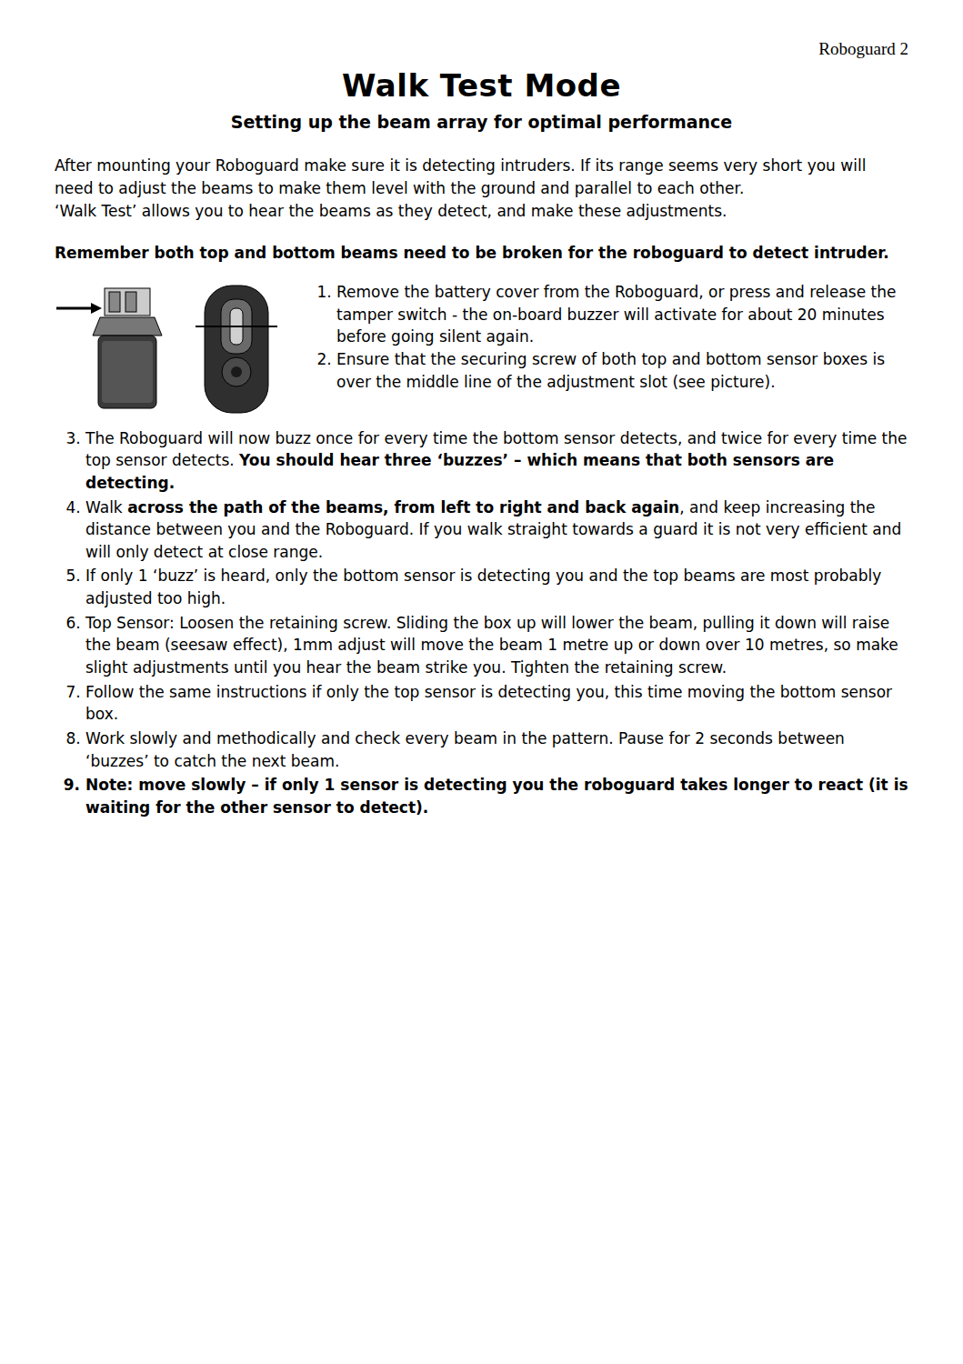Roboguard 2
Walk Test Mode
Setting up the beam array for optimal performance
After mounting your Roboguard make sure it is detecting intruders. If its range seems very short you will need to adjust the beams to make them level with the ground and parallel to each other.
‘Walk Test’ allows you to hear the beams as they detect, and make these adjustments.
Remember both top and bottom beams need to be broken for the roboguard to detect intruder.
Remove the battery cover from the Roboguard, or press and release the tamper switch - the on-board buzzer will activate for about 20 minutes before going silent again.
Ensure that the securing screw of both top and bottom sensor boxes is over the middle line of the adjustment slot (see picture).
The Roboguard will now buzz once for every time the bottom sensor detects, and twice for every time the top sensor detects. You should hear three ‘buzzes’ – which means that both sensors are detecting.
Walk across the path of the beams, from left to right and back again, and keep increasing the distance between you and the Roboguard. If you walk straight towards a guard it is not very efficient and will only detect at close range.
If only 1 ‘buzz’ is heard, only the bottom sensor is detecting you and the top beams are most probably adjusted too high.
Top Sensor: Loosen the retaining screw. Sliding the box up will lower the beam, pulling it down will raise the beam (seesaw effect), 1mm adjust will move the beam 1 metre up or down over 10 metres, so make slight adjustments until you hear the beam strike you. Tighten the retaining screw.
Follow the same instructions if only the top sensor is detecting you, this time moving the bottom sensor box.
Work slowly and methodically and check every beam in the pattern. Pause for 2 seconds between ‘buzzes’ to catch the next beam.
Note: move slowly – if only 1 sensor is detecting you the roboguard takes longer to react (it is waiting for the other sensor to detect).